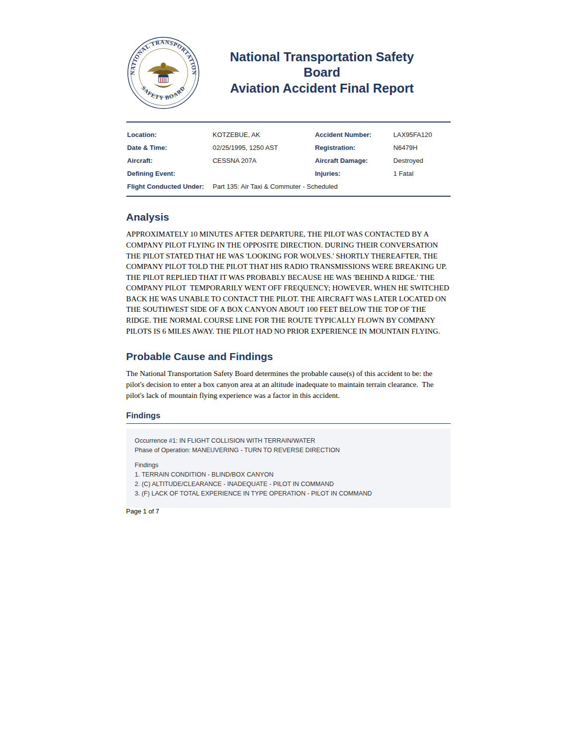NATIONAL TRANSPORTATION SAFETY BOARD
National Transportation Safety Board
Aviation Accident Final Report
| Location: | KOTZEBUE, AK | Accident Number: | LAX95FA120 |
| Date & Time: | 02/25/1995, 1250 AST | Registration: | N6479H |
| Aircraft: | CESSNA 207A | Aircraft Damage: | Destroyed |
| Defining Event: | | Injuries: | 1 Fatal |
| Flight Conducted Under: | Part 135: Air Taxi & Commuter - Scheduled |
Analysis
APPROXIMATELY 10 MINUTES AFTER DEPARTURE, THE PILOT WAS CONTACTED BY A COMPANY PILOT FLYING IN THE OPPOSITE DIRECTION. DURING THEIR CONVERSATION THE PILOT STATED THAT HE WAS 'LOOKING FOR WOLVES.' SHORTLY THEREAFTER, THE COMPANY PILOT TOLD THE PILOT THAT HIS RADIO TRANSMISSIONS WERE BREAKING UP. THE PILOT REPLIED THAT IT WAS PROBABLY BECAUSE HE WAS 'BEHIND A RIDGE.' THE COMPANY PILOT TEMPORARILY WENT OFF FREQUENCY; HOWEVER, WHEN HE SWITCHED BACK HE WAS UNABLE TO CONTACT THE PILOT. THE AIRCRAFT WAS LATER LOCATED ON THE SOUTHWEST SIDE OF A BOX CANYON ABOUT 100 FEET BELOW THE TOP OF THE RIDGE. THE NORMAL COURSE LINE FOR THE ROUTE TYPICALLY FLOWN BY COMPANY PILOTS IS 6 MILES AWAY. THE PILOT HAD NO PRIOR EXPERIENCE IN MOUNTAIN FLYING.
Probable Cause and Findings
The National Transportation Safety Board determines the probable cause(s) of this accident to be: the pilot's decision to enter a box canyon area at an altitude inadequate to maintain terrain clearance. The pilot's lack of mountain flying experience was a factor in this accident.
Findings
Occurrence #1: IN FLIGHT COLLISION WITH TERRAIN/WATER
Phase of Operation: MANEUVERING - TURN TO REVERSE DIRECTION
Findings
1. TERRAIN CONDITION - BLIND/BOX CANYON
2. (C) ALTITUDE/CLEARANCE - INADEQUATE - PILOT IN COMMAND
3. (F) LACK OF TOTAL EXPERIENCE IN TYPE OPERATION - PILOT IN COMMAND
Page 1 of 7